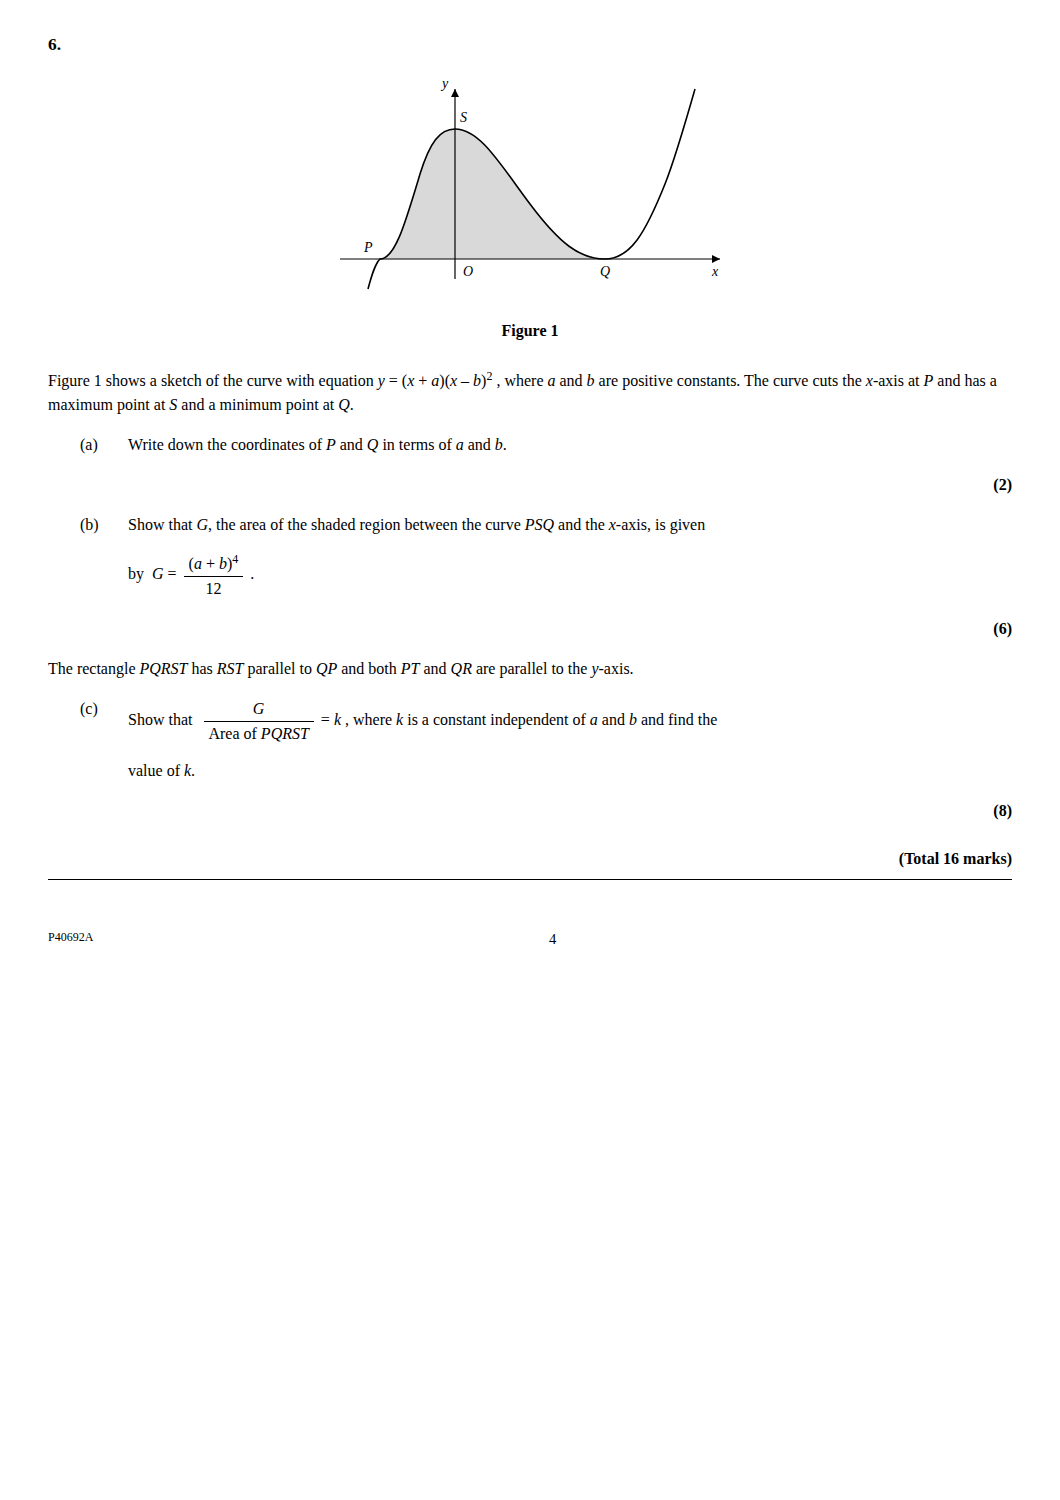6.
y x O S P Q
Figure 1
Figure 1 shows a sketch of the curve with equation y = (x + a)(x – b)2 , where a and b are positive constants. The curve cuts the x-axis at P and has a maximum point at S and a minimum point at Q.
(a)
Write down the coordinates of P and Q in terms of a and b.
(2)
(b)
Show that G, the area of the shaded region between the curve PSQ and the x-axis, is given
by G = (a + b)412 .
(6)
The rectangle PQRST has RST parallel to QP and both PT and QR are parallel to the y-axis.
(c)
Show that GArea of PQRST = k , where k is a constant independent of a and b and find the
value of k.
(8)
(Total 16 marks)
P40692A 4